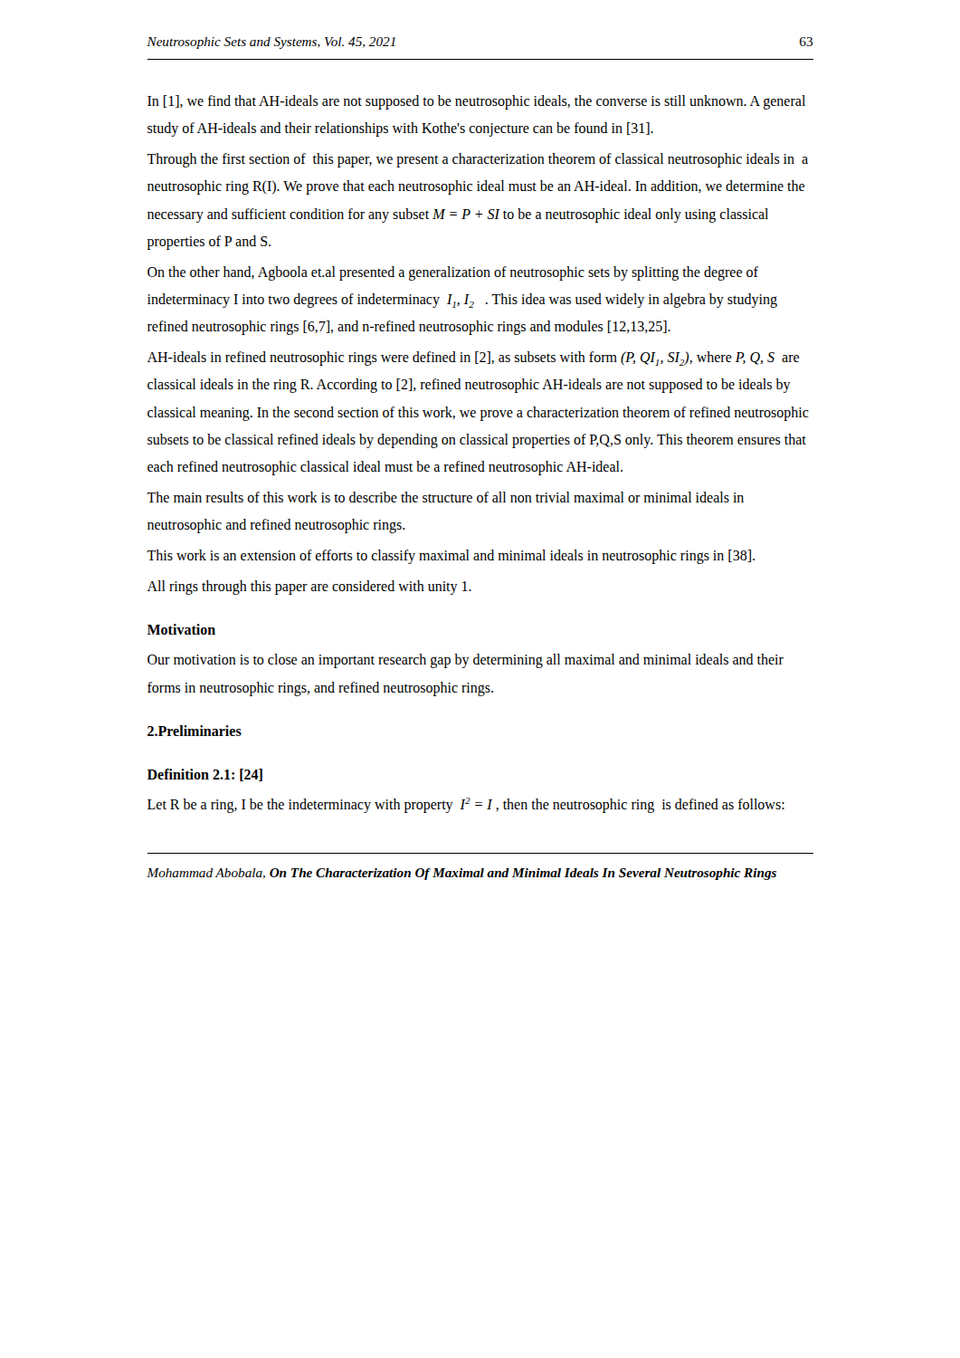Neutrosophic Sets and Systems, Vol. 45, 2021 63
In [1], we find that AH-ideals are not supposed to be neutrosophic ideals, the converse is still unknown. A general study of AH-ideals and their relationships with Kothe's conjecture can be found in [31].
Through the first section of this paper, we present a characterization theorem of classical neutrosophic ideals in a neutrosophic ring R(I). We prove that each neutrosophic ideal must be an AH-ideal. In addition, we determine the necessary and sufficient condition for any subset M = P + SI to be a neutrosophic ideal only using classical properties of P and S.
On the other hand, Agboola et.al presented a generalization of neutrosophic sets by splitting the degree of indeterminacy I into two degrees of indeterminacy I1, I2 . This idea was used widely in algebra by studying refined neutrosophic rings [6,7], and n-refined neutrosophic rings and modules [12,13,25].
AH-ideals in refined neutrosophic rings were defined in [2], as subsets with form (P, QI1, SI2), where P, Q, S are classical ideals in the ring R. According to [2], refined neutrosophic AH-ideals are not supposed to be ideals by classical meaning. In the second section of this work, we prove a characterization theorem of refined neutrosophic subsets to be classical refined ideals by depending on classical properties of P,Q,S only. This theorem ensures that each refined neutrosophic classical ideal must be a refined neutrosophic AH-ideal.
The main results of this work is to describe the structure of all non trivial maximal or minimal ideals in neutrosophic and refined neutrosophic rings.
This work is an extension of efforts to classify maximal and minimal ideals in neutrosophic rings in [38].
All rings through this paper are considered with unity 1.
Motivation
Our motivation is to close an important research gap by determining all maximal and minimal ideals and their forms in neutrosophic rings, and refined neutrosophic rings.
2.Preliminaries
Definition 2.1: [24]
Let R be a ring, I be the indeterminacy with property I2 = I , then the neutrosophic ring is defined as follows:
Mohammad Abobala, On The Characterization Of Maximal and Minimal Ideals In Several Neutrosophic Rings